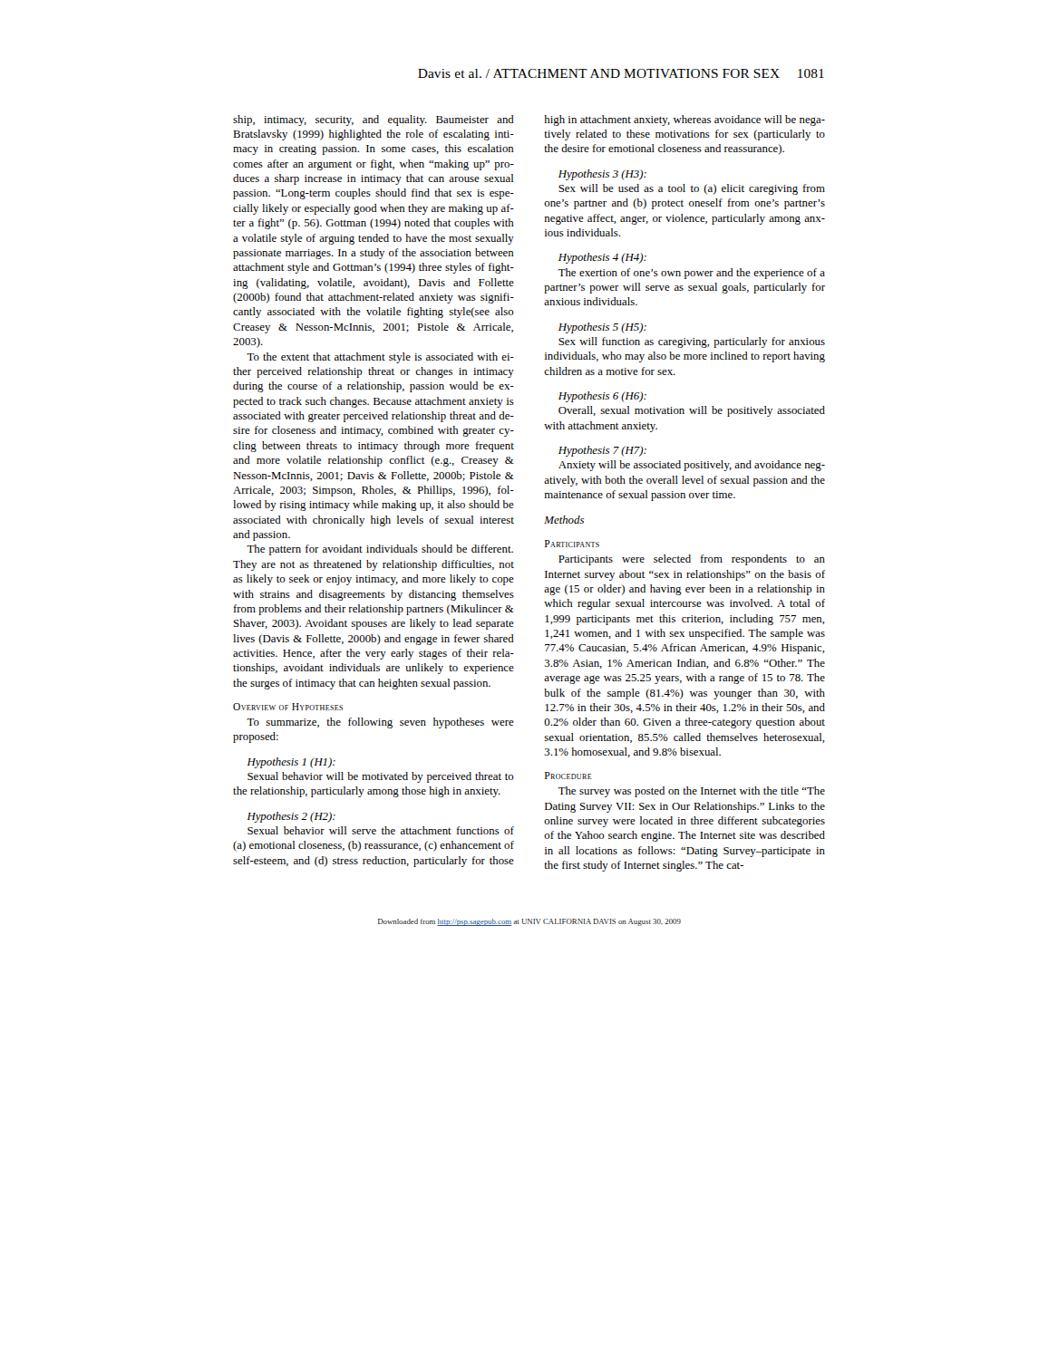Davis et al. / ATTACHMENT AND MOTIVATIONS FOR SEX1081
ship, intimacy, security, and equality. Baumeister and Bratslavsky (1999) highlighted the role of escalating intimacy in creating passion. In some cases, this escalation comes after an argument or fight, when “making up” produces a sharp increase in intimacy that can arouse sexual passion. “Long-term couples should find that sex is especially likely or especially good when they are making up after a fight” (p. 56). Gottman (1994) noted that couples with a volatile style of arguing tended to have the most sexually passionate marriages. In a study of the association between attachment style and Gottman’s (1994) three styles of fighting (validating, volatile, avoidant), Davis and Follette (2000b) found that attachment-related anxiety was significantly associated with the volatile fighting style(see also Creasey & Nesson-McInnis, 2001; Pistole & Arricale, 2003).
To the extent that attachment style is associated with either perceived relationship threat or changes in intimacy during the course of a relationship, passion would be expected to track such changes. Because attachment anxiety is associated with greater perceived relationship threat and desire for closeness and intimacy, combined with greater cycling between threats to intimacy through more frequent and more volatile relationship conflict (e.g., Creasey & Nesson-McInnis, 2001; Davis & Follette, 2000b; Pistole & Arricale, 2003; Simpson, Rholes, & Phillips, 1996), followed by rising intimacy while making up, it also should be associated with chronically high levels of sexual interest and passion.
The pattern for avoidant individuals should be different. They are not as threatened by relationship difficulties, not as likely to seek or enjoy intimacy, and more likely to cope with strains and disagreements by distancing themselves from problems and their relationship partners (Mikulincer & Shaver, 2003). Avoidant spouses are likely to lead separate lives (Davis & Follette, 2000b) and engage in fewer shared activities. Hence, after the very early stages of their relationships, avoidant individuals are unlikely to experience the surges of intimacy that can heighten sexual passion.
Overview of Hypotheses
To summarize, the following seven hypotheses were proposed:
Hypothesis 1 (H1):
Sexual behavior will be motivated by perceived threat to the relationship, particularly among those high in anxiety.
Hypothesis 2 (H2):
Sexual behavior will serve the attachment functions of (a) emotional closeness, (b) reassurance, (c) enhancement of self-esteem, and (d) stress reduction, particularly for those high in attachment anxiety, whereas avoidance will be negatively related to these motivations for sex (particularly to the desire for emotional closeness and reassurance).
Hypothesis 3 (H3):
Sex will be used as a tool to (a) elicit caregiving from one’s partner and (b) protect oneself from one’s partner’s negative affect, anger, or violence, particularly among anxious individuals.
Hypothesis 4 (H4):
The exertion of one’s own power and the experience of a partner’s power will serve as sexual goals, particularly for anxious individuals.
Hypothesis 5 (H5):
Sex will function as caregiving, particularly for anxious individuals, who may also be more inclined to report having children as a motive for sex.
Hypothesis 6 (H6):
Overall, sexual motivation will be positively associated with attachment anxiety.
Hypothesis 7 (H7):
Anxiety will be associated positively, and avoidance negatively, with both the overall level of sexual passion and the maintenance of sexual passion over time.
Methods
Participants
Participants were selected from respondents to an Internet survey about “sex in relationships” on the basis of age (15 or older) and having ever been in a relationship in which regular sexual intercourse was involved. A total of 1,999 participants met this criterion, including 757 men, 1,241 women, and 1 with sex unspecified. The sample was 77.4% Caucasian, 5.4% African American, 4.9% Hispanic, 3.8% Asian, 1% American Indian, and 6.8% “Other.” The average age was 25.25 years, with a range of 15 to 78. The bulk of the sample (81.4%) was younger than 30, with 12.7% in their 30s, 4.5% in their 40s, 1.2% in their 50s, and 0.2% older than 60. Given a three-category question about sexual orientation, 85.5% called themselves heterosexual, 3.1% homosexual, and 9.8% bisexual.
Procedure
The survey was posted on the Internet with the title “The Dating Survey VII: Sex in Our Relationships.” Links to the online survey were located in three different subcategories of the Yahoo search engine. The Internet site was described in all locations as follows: “Dating Survey–participate in the first study of Internet singles.” The cat-
Downloaded from http://psp.sagepub.com at UNIV CALIFORNIA DAVIS on August 30, 2009